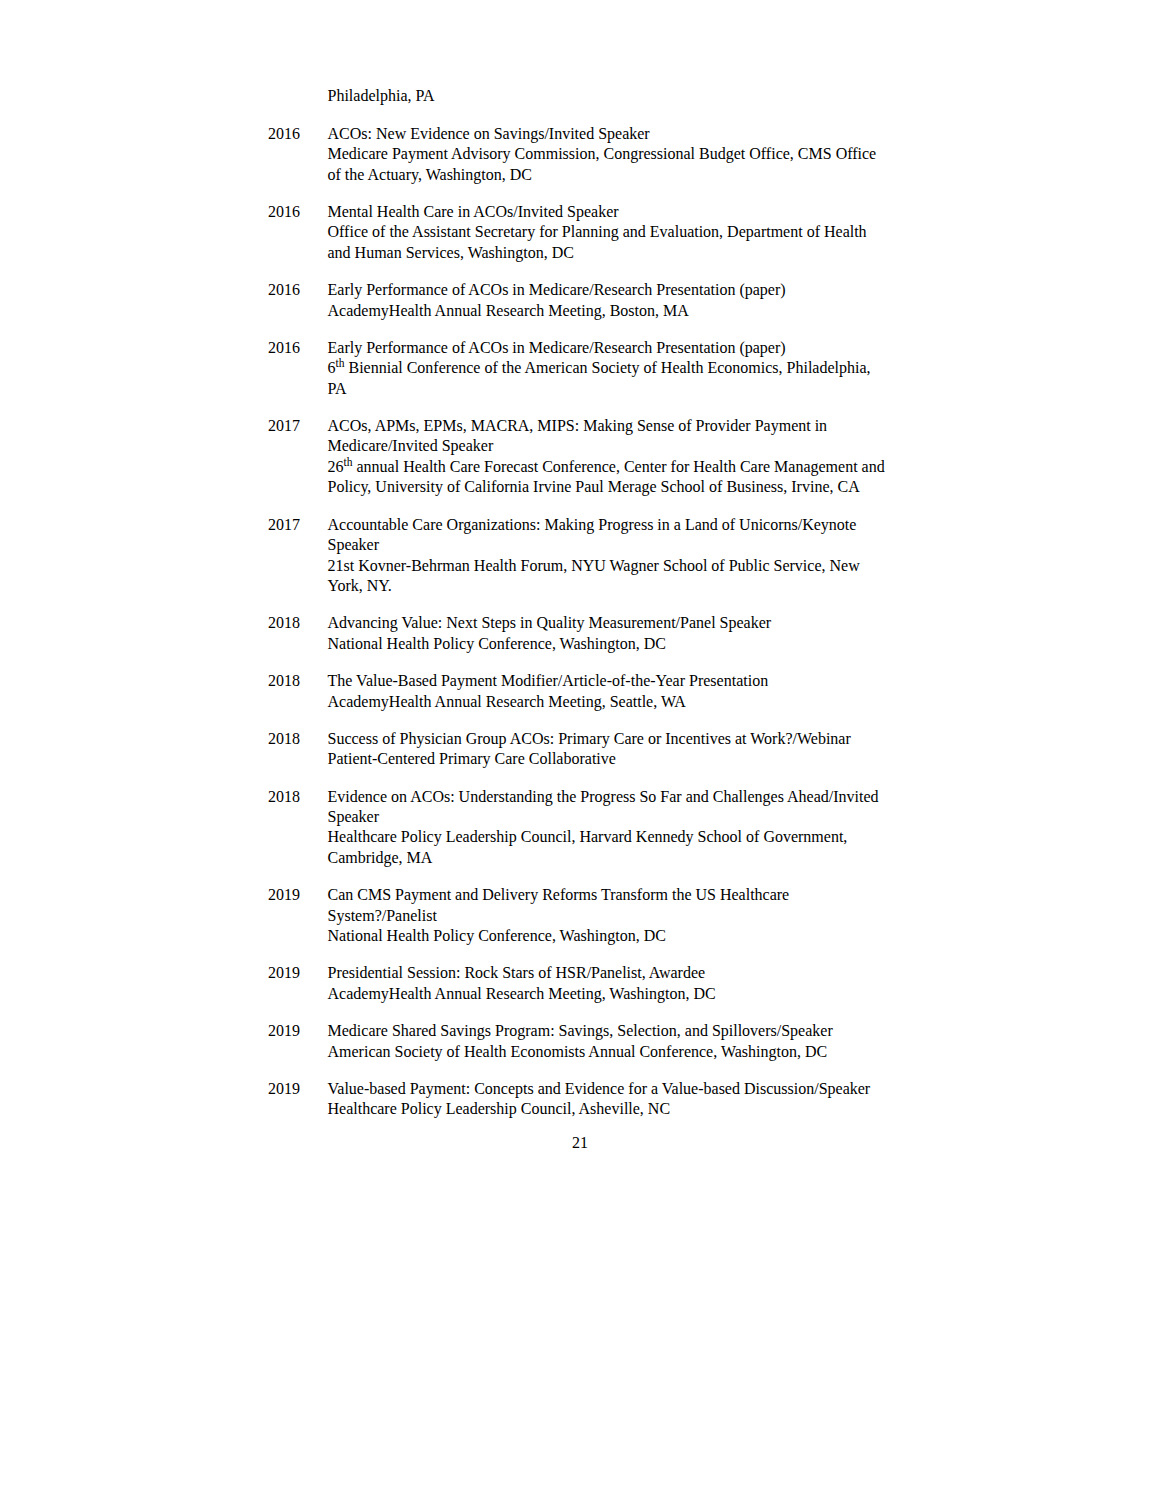Philadelphia, PA
2016
ACOs: New Evidence on Savings/Invited Speaker
Medicare Payment Advisory Commission, Congressional Budget Office, CMS Office of the Actuary, Washington, DC
2016
Mental Health Care in ACOs/Invited Speaker
Office of the Assistant Secretary for Planning and Evaluation, Department of Health and Human Services, Washington, DC
2016
Early Performance of ACOs in Medicare/Research Presentation (paper)
AcademyHealth Annual Research Meeting, Boston, MA
2016
Early Performance of ACOs in Medicare/Research Presentation (paper)
6th Biennial Conference of the American Society of Health Economics, Philadelphia, PA
2017
ACOs, APMs, EPMs, MACRA, MIPS: Making Sense of Provider Payment in Medicare/Invited Speaker
26th annual Health Care Forecast Conference, Center for Health Care Management and Policy, University of California Irvine Paul Merage School of Business, Irvine, CA
2017
Accountable Care Organizations: Making Progress in a Land of Unicorns/Keynote Speaker
21st Kovner-Behrman Health Forum, NYU Wagner School of Public Service, New York, NY.
2018
Advancing Value: Next Steps in Quality Measurement/Panel Speaker
National Health Policy Conference, Washington, DC
2018
The Value-Based Payment Modifier/Article-of-the-Year Presentation
AcademyHealth Annual Research Meeting, Seattle, WA
2018
Success of Physician Group ACOs: Primary Care or Incentives at Work?/Webinar
Patient-Centered Primary Care Collaborative
2018
Evidence on ACOs: Understanding the Progress So Far and Challenges Ahead/Invited Speaker
Healthcare Policy Leadership Council, Harvard Kennedy School of Government, Cambridge, MA
2019
Can CMS Payment and Delivery Reforms Transform the US Healthcare System?/Panelist
National Health Policy Conference, Washington, DC
2019
Presidential Session: Rock Stars of HSR/Panelist, Awardee
AcademyHealth Annual Research Meeting, Washington, DC
2019
Medicare Shared Savings Program: Savings, Selection, and Spillovers/Speaker
American Society of Health Economists Annual Conference, Washington, DC
2019
Value-based Payment: Concepts and Evidence for a Value-based Discussion/Speaker
Healthcare Policy Leadership Council, Asheville, NC
21